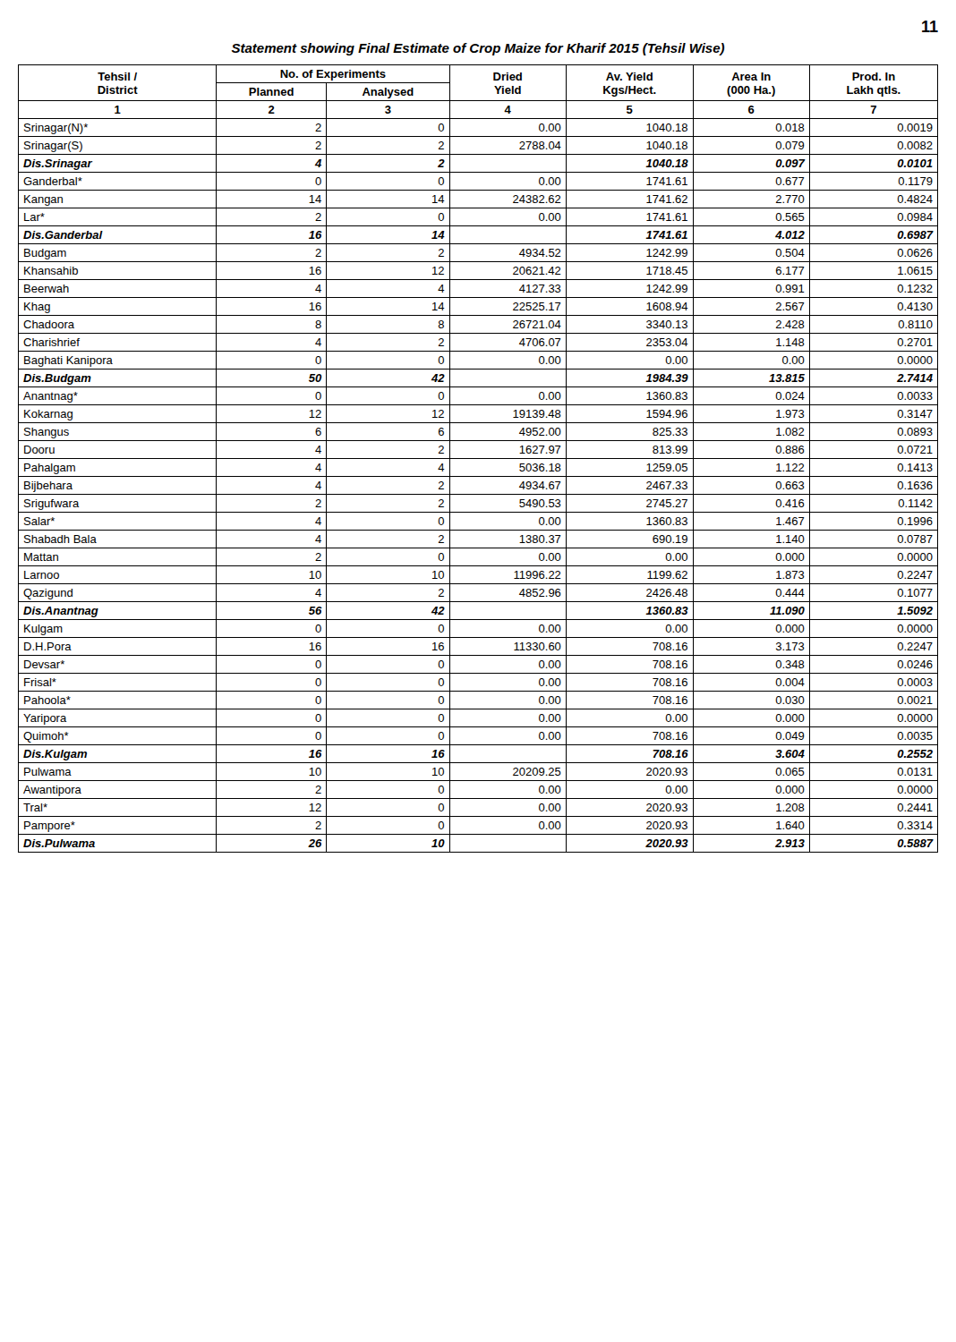11
Statement showing Final Estimate of Crop Maize for Kharif 2015 (Tehsil Wise)
| Tehsil / District | No. of Experiments | Dried Yield | Av. Yield Kgs/Hect. | Area In (000 Ha.) | Prod. In Lakh qtls. |
| --- | --- | --- | --- | --- | --- |
| Planned | Analysed |
| 1 | 2 | 3 | 4 | 5 | 6 | 7 |
| Srinagar(N)* | 2 | 0 | 0.00 | 1040.18 | 0.018 | 0.0019 |
| Srinagar(S) | 2 | 2 | 2788.04 | 1040.18 | 0.079 | 0.0082 |
| Dis.Srinagar | 4 | 2 | | 1040.18 | 0.097 | 0.0101 |
| Ganderbal* | 0 | 0 | 0.00 | 1741.61 | 0.677 | 0.1179 |
| Kangan | 14 | 14 | 24382.62 | 1741.62 | 2.770 | 0.4824 |
| Lar* | 2 | 0 | 0.00 | 1741.61 | 0.565 | 0.0984 |
| Dis.Ganderbal | 16 | 14 | | 1741.61 | 4.012 | 0.6987 |
| Budgam | 2 | 2 | 4934.52 | 1242.99 | 0.504 | 0.0626 |
| Khansahib | 16 | 12 | 20621.42 | 1718.45 | 6.177 | 1.0615 |
| Beerwah | 4 | 4 | 4127.33 | 1242.99 | 0.991 | 0.1232 |
| Khag | 16 | 14 | 22525.17 | 1608.94 | 2.567 | 0.4130 |
| Chadoora | 8 | 8 | 26721.04 | 3340.13 | 2.428 | 0.8110 |
| Charishrief | 4 | 2 | 4706.07 | 2353.04 | 1.148 | 0.2701 |
| Baghati Kanipora | 0 | 0 | 0.00 | 0.00 | 0.00 | 0.0000 |
| Dis.Budgam | 50 | 42 | | 1984.39 | 13.815 | 2.7414 |
| Anantnag* | 0 | 0 | 0.00 | 1360.83 | 0.024 | 0.0033 |
| Kokarnag | 12 | 12 | 19139.48 | 1594.96 | 1.973 | 0.3147 |
| Shangus | 6 | 6 | 4952.00 | 825.33 | 1.082 | 0.0893 |
| Dooru | 4 | 2 | 1627.97 | 813.99 | 0.886 | 0.0721 |
| Pahalgam | 4 | 4 | 5036.18 | 1259.05 | 1.122 | 0.1413 |
| Bijbehara | 4 | 2 | 4934.67 | 2467.33 | 0.663 | 0.1636 |
| Srigufwara | 2 | 2 | 5490.53 | 2745.27 | 0.416 | 0.1142 |
| Salar* | 4 | 0 | 0.00 | 1360.83 | 1.467 | 0.1996 |
| Shabadh Bala | 4 | 2 | 1380.37 | 690.19 | 1.140 | 0.0787 |
| Mattan | 2 | 0 | 0.00 | 0.00 | 0.000 | 0.0000 |
| Larnoo | 10 | 10 | 11996.22 | 1199.62 | 1.873 | 0.2247 |
| Qazigund | 4 | 2 | 4852.96 | 2426.48 | 0.444 | 0.1077 |
| Dis.Anantnag | 56 | 42 | | 1360.83 | 11.090 | 1.5092 |
| Kulgam | 0 | 0 | 0.00 | 0.00 | 0.000 | 0.0000 |
| D.H.Pora | 16 | 16 | 11330.60 | 708.16 | 3.173 | 0.2247 |
| Devsar* | 0 | 0 | 0.00 | 708.16 | 0.348 | 0.0246 |
| Frisal* | 0 | 0 | 0.00 | 708.16 | 0.004 | 0.0003 |
| Pahoola* | 0 | 0 | 0.00 | 708.16 | 0.030 | 0.0021 |
| Yaripora | 0 | 0 | 0.00 | 0.00 | 0.000 | 0.0000 |
| Quimoh* | 0 | 0 | 0.00 | 708.16 | 0.049 | 0.0035 |
| Dis.Kulgam | 16 | 16 | | 708.16 | 3.604 | 0.2552 |
| Pulwama | 10 | 10 | 20209.25 | 2020.93 | 0.065 | 0.0131 |
| Awantipora | 2 | 0 | 0.00 | 0.00 | 0.000 | 0.0000 |
| Tral* | 12 | 0 | 0.00 | 2020.93 | 1.208 | 0.2441 |
| Pampore* | 2 | 0 | 0.00 | 2020.93 | 1.640 | 0.3314 |
| Dis.Pulwama | 26 | 10 | | 2020.93 | 2.913 | 0.5887 |